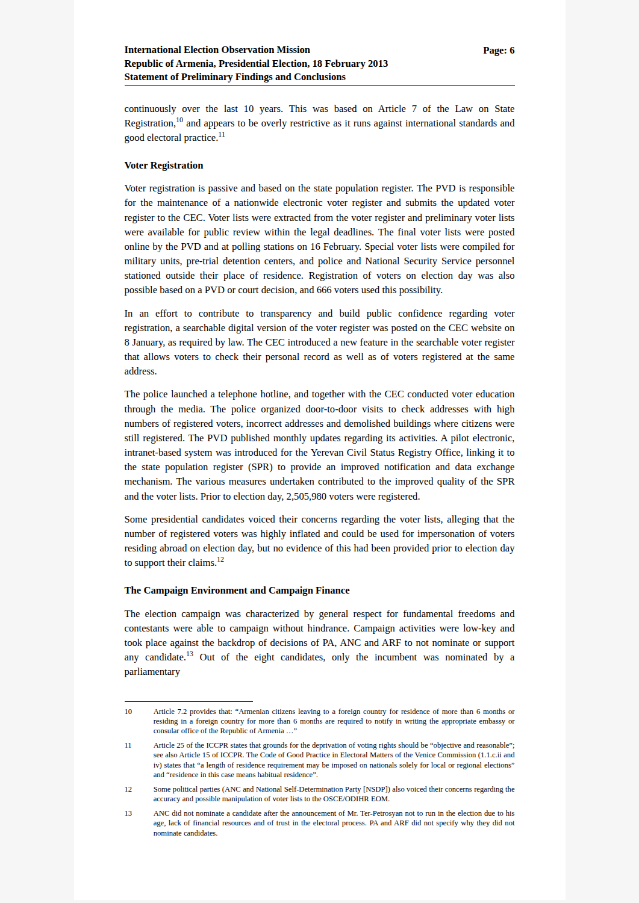| International Election Observation Mission Republic of Armenia, Presidential Election, 18 February 2013 Statement of Preliminary Findings and Conclusions | Page: 6 |
continuously over the last 10 years. This was based on Article 7 of the Law on State Registration,10 and appears to be overly restrictive as it runs against international standards and good electoral practice.11
Voter Registration
Voter registration is passive and based on the state population register. The PVD is responsible for the maintenance of a nationwide electronic voter register and submits the updated voter register to the CEC. Voter lists were extracted from the voter register and preliminary voter lists were available for public review within the legal deadlines. The final voter lists were posted online by the PVD and at polling stations on 16 February. Special voter lists were compiled for military units, pre-trial detention centers, and police and National Security Service personnel stationed outside their place of residence. Registration of voters on election day was also possible based on a PVD or court decision, and 666 voters used this possibility.
In an effort to contribute to transparency and build public confidence regarding voter registration, a searchable digital version of the voter register was posted on the CEC website on 8 January, as required by law. The CEC introduced a new feature in the searchable voter register that allows voters to check their personal record as well as of voters registered at the same address.
The police launched a telephone hotline, and together with the CEC conducted voter education through the media. The police organized door-to-door visits to check addresses with high numbers of registered voters, incorrect addresses and demolished buildings where citizens were still registered. The PVD published monthly updates regarding its activities. A pilot electronic, intranet-based system was introduced for the Yerevan Civil Status Registry Office, linking it to the state population register (SPR) to provide an improved notification and data exchange mechanism. The various measures undertaken contributed to the improved quality of the SPR and the voter lists. Prior to election day, 2,505,980 voters were registered.
Some presidential candidates voiced their concerns regarding the voter lists, alleging that the number of registered voters was highly inflated and could be used for impersonation of voters residing abroad on election day, but no evidence of this had been provided prior to election day to support their claims.12
The Campaign Environment and Campaign Finance
The election campaign was characterized by general respect for fundamental freedoms and contestants were able to campaign without hindrance. Campaign activities were low-key and took place against the backdrop of decisions of PA, ANC and ARF to not nominate or support any candidate.13 Out of the eight candidates, only the incumbent was nominated by a parliamentary
| 10 | Article 7.2 provides that: “Armenian citizens leaving to a foreign country for residence of more than 6 months or residing in a foreign country for more than 6 months are required to notify in writing the appropriate embassy or consular office of the Republic of Armenia …” |
| 11 | Article 25 of the ICCPR states that grounds for the deprivation of voting rights should be “objective and reasonable”; see also Article 15 of ICCPR. The Code of Good Practice in Electoral Matters of the Venice Commission (1.1.c.ii and iv) states that “a length of residence requirement may be imposed on nationals solely for local or regional elections” and “residence in this case means habitual residence”. |
| 12 | Some political parties (ANC and National Self-Determination Party [NSDP]) also voiced their concerns regarding the accuracy and possible manipulation of voter lists to the OSCE/ODIHR EOM. |
| 13 | ANC did not nominate a candidate after the announcement of Mr. Ter-Petrosyan not to run in the election due to his age, lack of financial resources and of trust in the electoral process. PA and ARF did not specify why they did not nominate candidates. |